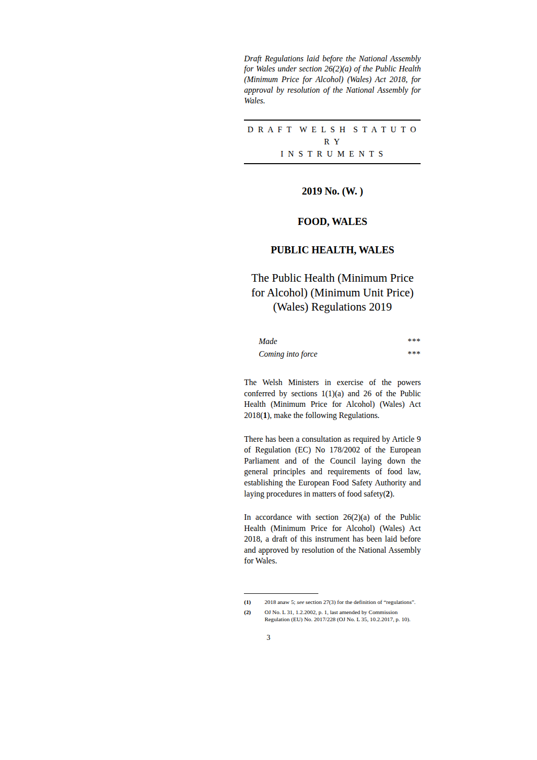Draft Regulations laid before the National Assembly for Wales under section 26(2)(a) of the Public Health (Minimum Price for Alcohol) (Wales) Act 2018, for approval by resolution of the National Assembly for Wales.
D R A F T W E L S H S T A T U T O R Y
I N S T R U M E N T S
2019 No. (W. )
FOOD, WALES
PUBLIC HEALTH, WALES
The Public Health (Minimum Price for Alcohol) (Minimum Unit Price) (Wales) Regulations 2019
| Made | *** |
| Coming into force | *** |
The Welsh Ministers in exercise of the powers conferred by sections 1(1)(a) and 26 of the Public Health (Minimum Price for Alcohol) (Wales) Act 2018(1), make the following Regulations.
There has been a consultation as required by Article 9 of Regulation (EC) No 178/2002 of the European Parliament and of the Council laying down the general principles and requirements of food law, establishing the European Food Safety Authority and laying procedures in matters of food safety(2).
In accordance with section 26(2)(a) of the Public Health (Minimum Price for Alcohol) (Wales) Act 2018, a draft of this instrument has been laid before and approved by resolution of the National Assembly for Wales.
(1)
2018 anaw 5; see section 27(3) for the definition of “regulations”.
(2)
OJ No. L 31, 1.2.2002, p. 1, last amended by Commission Regulation (EU) No. 2017/228 (OJ No. L 35, 10.2.2017, p. 10).
3